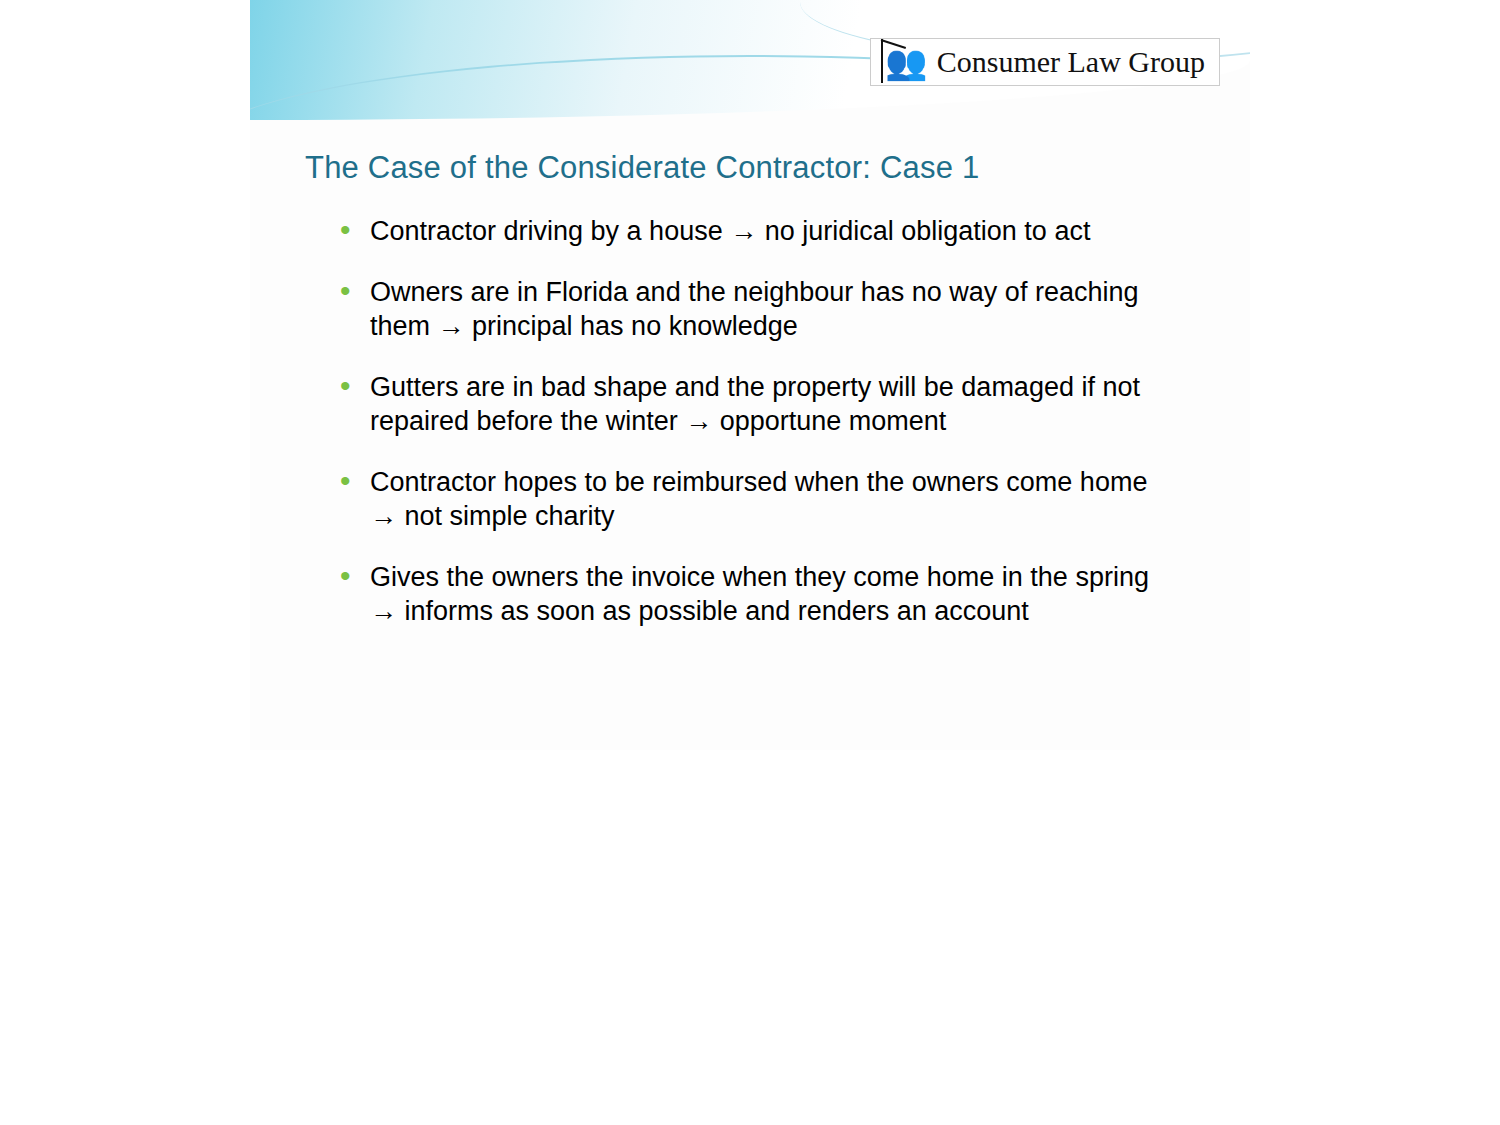👥 Consumer Law Group
The Case of the Considerate Contractor: Case 1
Contractor driving by a house → no juridical obligation to act
Owners are in Florida and the neighbour has no way of reaching them → principal has no knowledge
Gutters are in bad shape and the property will be damaged if not repaired before the winter → opportune moment
Contractor hopes to be reimbursed when the owners come home → not simple charity
Gives the owners the invoice when they come home in the spring → informs as soon as possible and renders an account